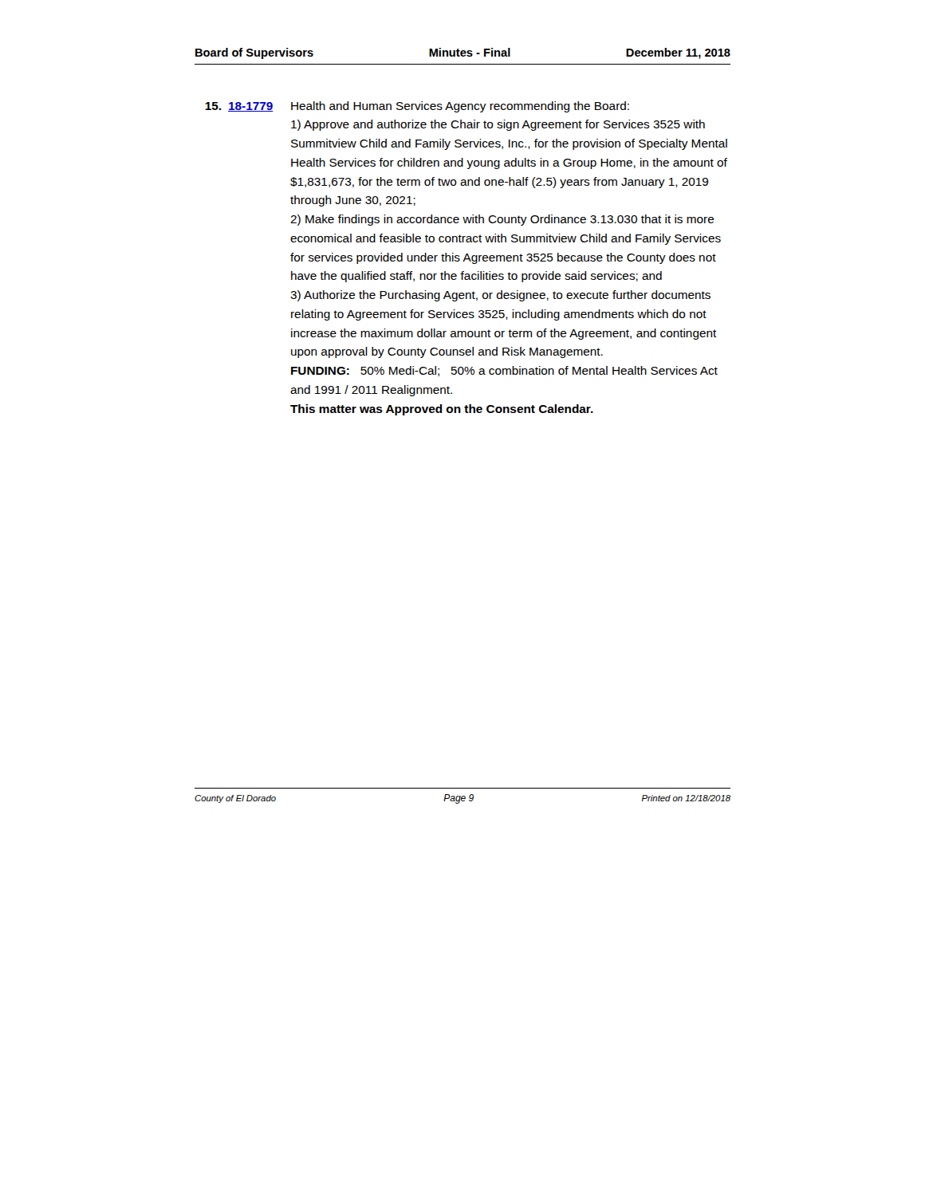Board of Supervisors
Minutes - Final
December 11, 2018
15.
18-1779
Health and Human Services Agency recommending the Board:
1) Approve and authorize the Chair to sign Agreement for Services 3525 with Summitview Child and Family Services, Inc., for the provision of Specialty Mental Health Services for children and young adults in a Group Home, in the amount of $1,831,673, for the term of two and one-half (2.5) years from January 1, 2019 through June 30, 2021;
2) Make findings in accordance with County Ordinance 3.13.030 that it is more economical and feasible to contract with Summitview Child and Family Services for services provided under this Agreement 3525 because the County does not have the qualified staff, nor the facilities to provide said services; and
3) Authorize the Purchasing Agent, or designee, to execute further documents relating to Agreement for Services 3525, including amendments which do not increase the maximum dollar amount or term of the Agreement, and contingent upon approval by County Counsel and Risk Management.
FUNDING: 50% Medi-Cal; 50% a combination of Mental Health Services Act and 1991 / 2011 Realignment.
This matter was Approved on the Consent Calendar.
County of El Dorado
Page 9
Printed on 12/18/2018